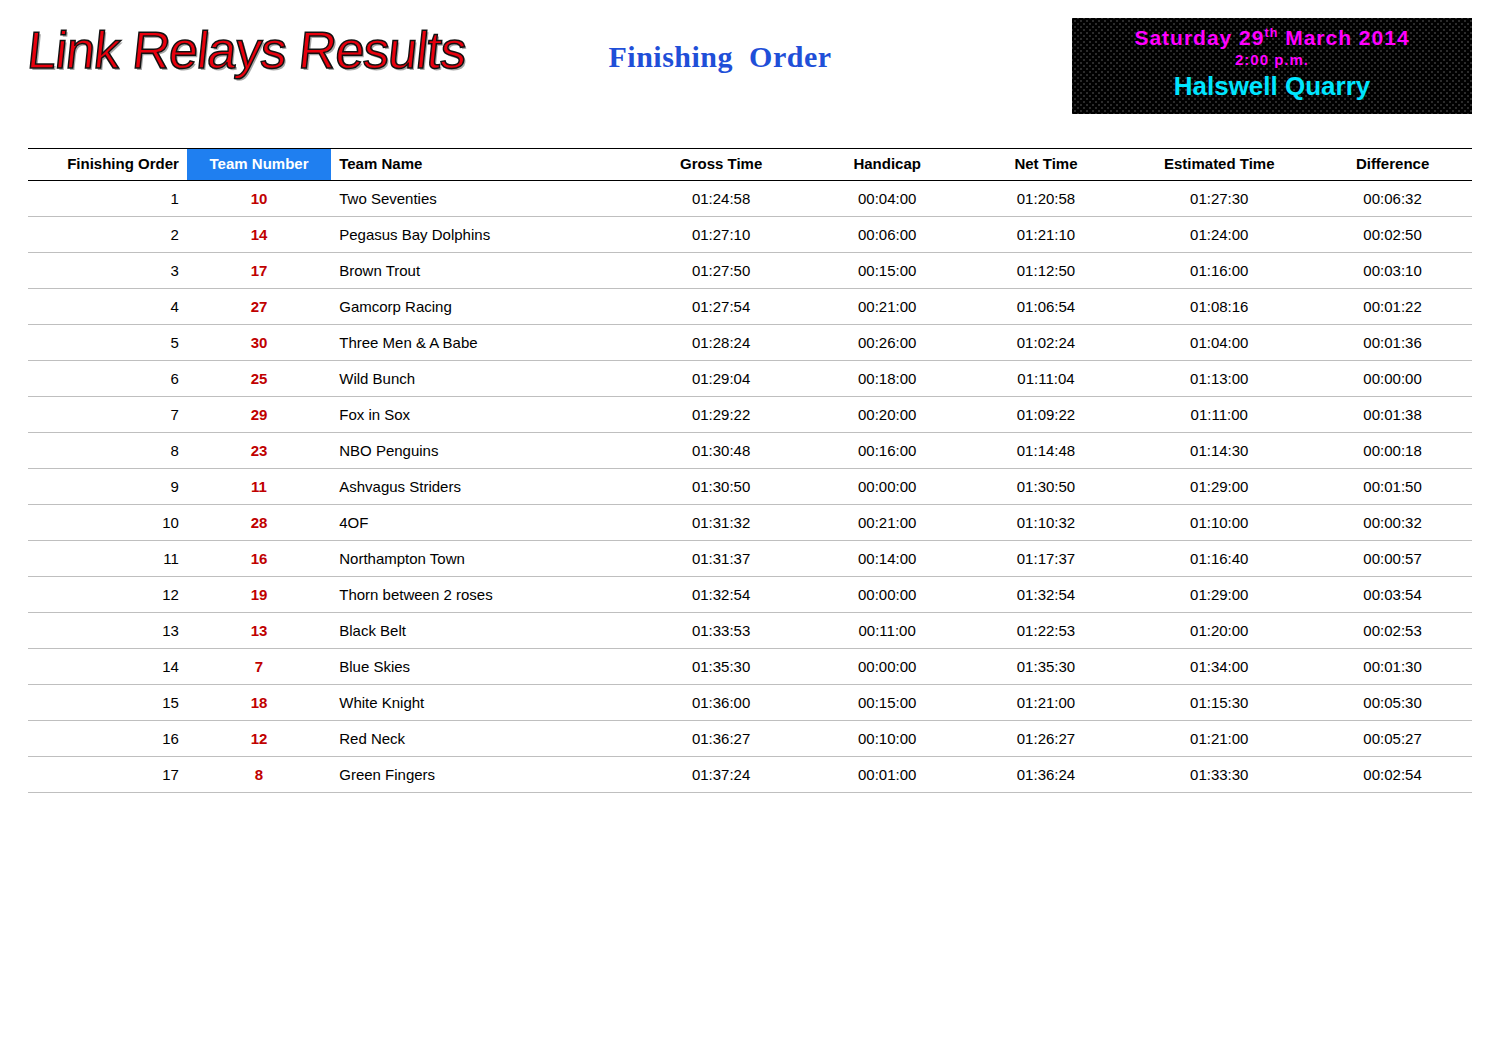Link Relays Results
Finishing Order
Saturday 29th March 2014
2:00 p.m.
Halswell Quarry
| Finishing Order | Team Number | Team Name | Gross Time | Handicap | Net Time | Estimated Time | Difference |
| --- | --- | --- | --- | --- | --- | --- | --- |
| 1 | 10 | Two Seventies | 01:24:58 | 00:04:00 | 01:20:58 | 01:27:30 | 00:06:32 |
| 2 | 14 | Pegasus Bay Dolphins | 01:27:10 | 00:06:00 | 01:21:10 | 01:24:00 | 00:02:50 |
| 3 | 17 | Brown Trout | 01:27:50 | 00:15:00 | 01:12:50 | 01:16:00 | 00:03:10 |
| 4 | 27 | Gamcorp Racing | 01:27:54 | 00:21:00 | 01:06:54 | 01:08:16 | 00:01:22 |
| 5 | 30 | Three Men & A Babe | 01:28:24 | 00:26:00 | 01:02:24 | 01:04:00 | 00:01:36 |
| 6 | 25 | Wild Bunch | 01:29:04 | 00:18:00 | 01:11:04 | 01:13:00 | 00:00:00 |
| 7 | 29 | Fox in Sox | 01:29:22 | 00:20:00 | 01:09:22 | 01:11:00 | 00:01:38 |
| 8 | 23 | NBO Penguins | 01:30:48 | 00:16:00 | 01:14:48 | 01:14:30 | 00:00:18 |
| 9 | 11 | Ashvagus Striders | 01:30:50 | 00:00:00 | 01:30:50 | 01:29:00 | 00:01:50 |
| 10 | 28 | 4OF | 01:31:32 | 00:21:00 | 01:10:32 | 01:10:00 | 00:00:32 |
| 11 | 16 | Northampton Town | 01:31:37 | 00:14:00 | 01:17:37 | 01:16:40 | 00:00:57 |
| 12 | 19 | Thorn between 2 roses | 01:32:54 | 00:00:00 | 01:32:54 | 01:29:00 | 00:03:54 |
| 13 | 13 | Black Belt | 01:33:53 | 00:11:00 | 01:22:53 | 01:20:00 | 00:02:53 |
| 14 | 7 | Blue Skies | 01:35:30 | 00:00:00 | 01:35:30 | 01:34:00 | 00:01:30 |
| 15 | 18 | White Knight | 01:36:00 | 00:15:00 | 01:21:00 | 01:15:30 | 00:05:30 |
| 16 | 12 | Red Neck | 01:36:27 | 00:10:00 | 01:26:27 | 01:21:00 | 00:05:27 |
| 17 | 8 | Green Fingers | 01:37:24 | 00:01:00 | 01:36:24 | 01:33:30 | 00:02:54 |